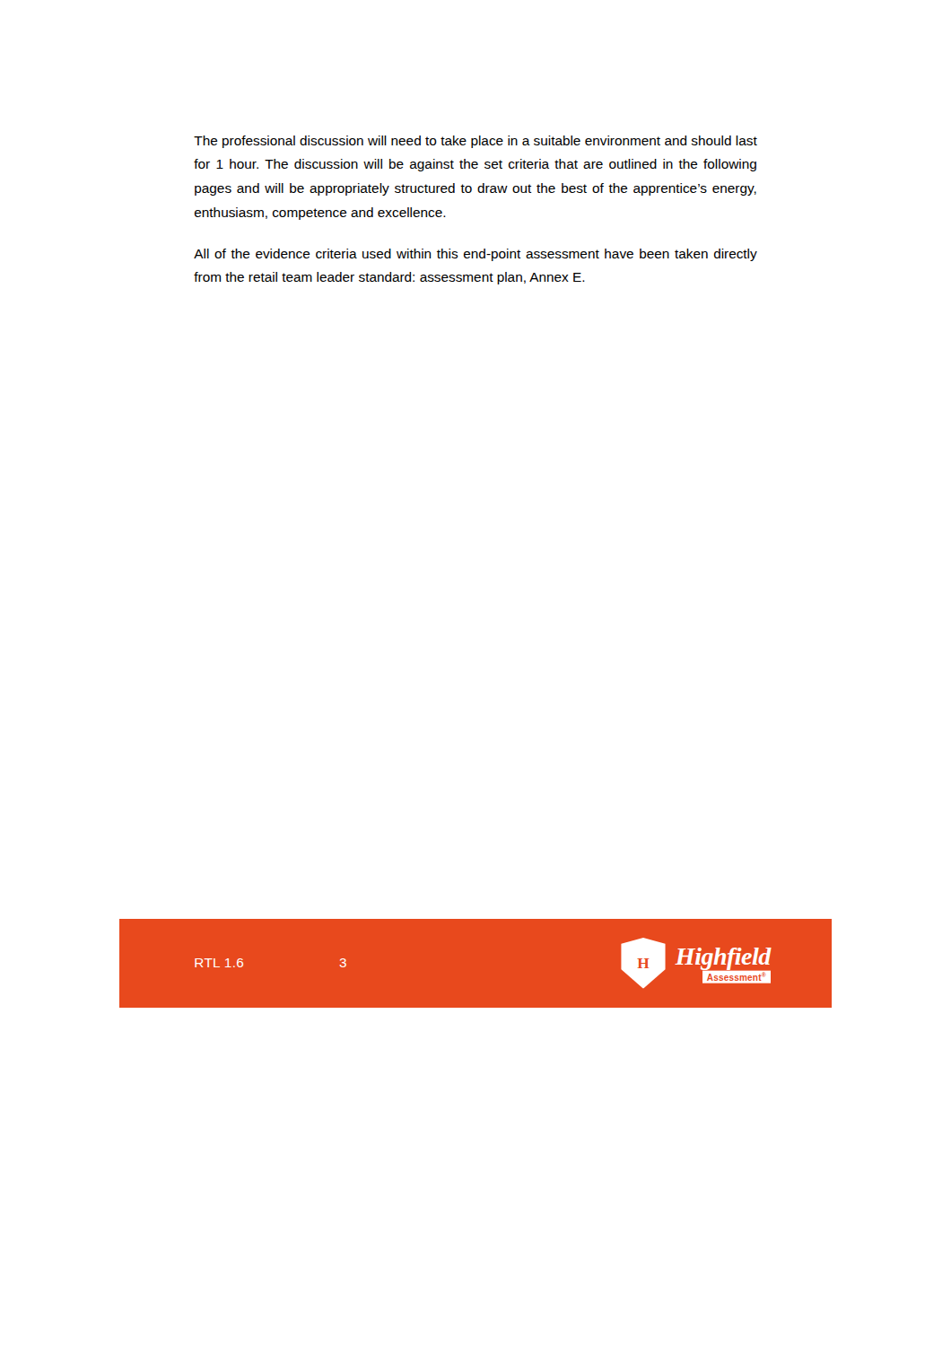The professional discussion will need to take place in a suitable environment and should last for 1 hour. The discussion will be against the set criteria that are outlined in the following pages and will be appropriately structured to draw out the best of the apprentice’s energy, enthusiasm, competence and excellence.
All of the evidence criteria used within this end-point assessment have been taken directly from the retail team leader standard: assessment plan, Annex E.
RTL 1.6 3
H
Highfield Assessment®